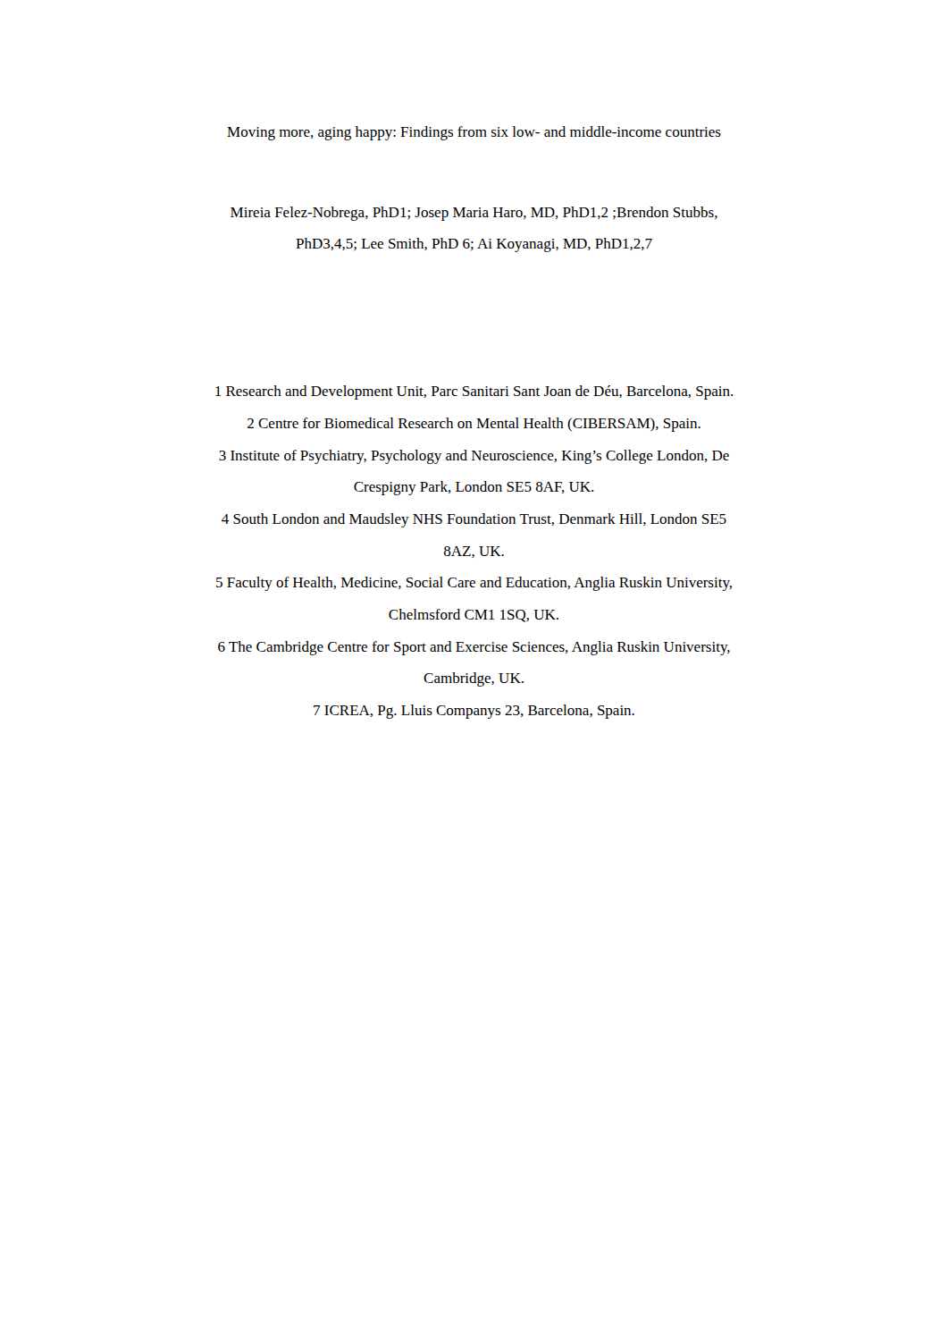Moving more, aging happy: Findings from six low- and middle-income countries
Mireia Felez-Nobrega, PhD1; Josep Maria Haro, MD, PhD1,2 ;Brendon Stubbs, PhD3,4,5; Lee Smith, PhD 6; Ai Koyanagi, MD, PhD1,2,7
1 Research and Development Unit, Parc Sanitari Sant Joan de Déu, Barcelona, Spain.
2 Centre for Biomedical Research on Mental Health (CIBERSAM), Spain.
3 Institute of Psychiatry, Psychology and Neuroscience, King’s College London, De Crespigny Park, London SE5 8AF, UK.
4 South London and Maudsley NHS Foundation Trust, Denmark Hill, London SE5 8AZ, UK.
5 Faculty of Health, Medicine, Social Care and Education, Anglia Ruskin University, Chelmsford CM1 1SQ, UK.
6 The Cambridge Centre for Sport and Exercise Sciences, Anglia Ruskin University, Cambridge, UK.
7 ICREA, Pg. Lluis Companys 23, Barcelona, Spain.